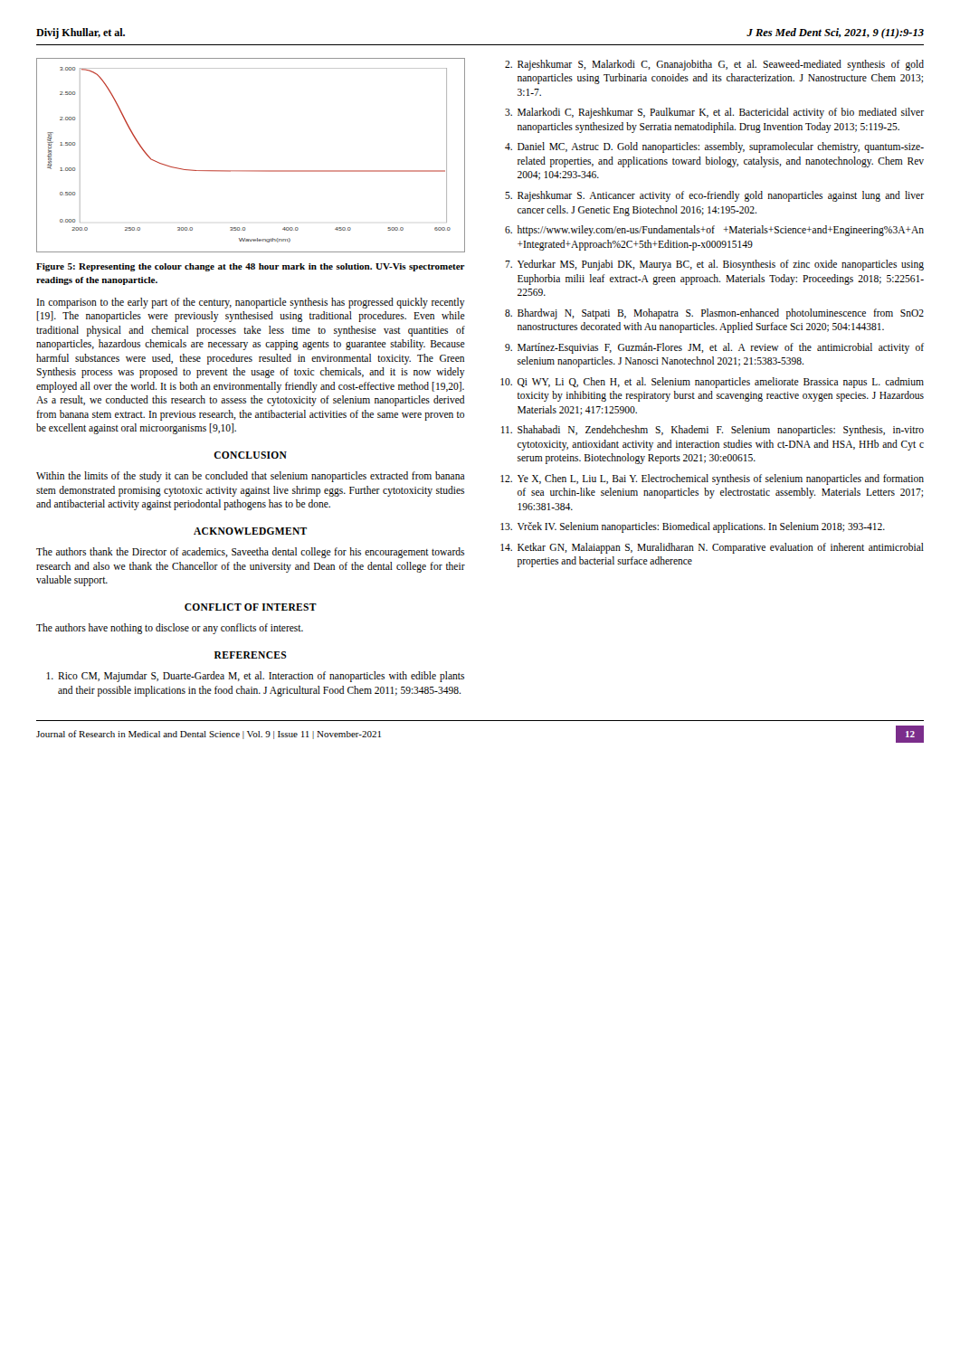Divij Khullar, et al.
J Res Med Dent Sci, 2021, 9 (11):9-13
3.000 2.500 2.000 1.500 1.000 0.500 0.000 200.0 250.0 300.0 350.0 400.0 450.0 500.0 600.0 Wavelength(nm) Absorbance(Abs)
Figure 5: Representing the colour change at the 48 hour mark in the solution. UV-Vis spectrometer readings of the nanoparticle.
In comparison to the early part of the century, nanoparticle synthesis has progressed quickly recently [19]. The nanoparticles were previously synthesised using traditional procedures. Even while traditional physical and chemical processes take less time to synthesise vast quantities of nanoparticles, hazardous chemicals are necessary as capping agents to guarantee stability. Because harmful substances were used, these procedures resulted in environmental toxicity. The Green Synthesis process was proposed to prevent the usage of toxic chemicals, and it is now widely employed all over the world. It is both an environmentally friendly and cost-effective method [19,20]. As a result, we conducted this research to assess the cytotoxicity of selenium nanoparticles derived from banana stem extract. In previous research, the antibacterial activities of the same were proven to be excellent against oral microorganisms [9,10].
Conclusion
Within the limits of the study it can be concluded that selenium nanoparticles extracted from banana stem demonstrated promising cytotoxic activity against live shrimp eggs. Further cytotoxicity studies and antibacterial activity against periodontal pathogens has to be done.
Acknowledgment
The authors thank the Director of academics, Saveetha dental college for his encouragement towards research and also we thank the Chancellor of the university and Dean of the dental college for their valuable support.
Conflict of Interest
The authors have nothing to disclose or any conflicts of interest.
References
Rico CM, Majumdar S, Duarte-Gardea M, et al. Interaction of nanoparticles with edible plants and their possible implications in the food chain. J Agricultural Food Chem 2011; 59:3485-3498.
Rajeshkumar S, Malarkodi C, Gnanajobitha G, et al. Seaweed-mediated synthesis of gold nanoparticles using Turbinaria conoides and its characterization. J Nanostructure Chem 2013; 3:1-7.
Malarkodi C, Rajeshkumar S, Paulkumar K, et al. Bactericidal activity of bio mediated silver nanoparticles synthesized by Serratia nematodiphila. Drug Invention Today 2013; 5:119-25.
Daniel MC, Astruc D. Gold nanoparticles: assembly, supramolecular chemistry, quantum-size-related properties, and applications toward biology, catalysis, and nanotechnology. Chem Rev 2004; 104:293-346.
Rajeshkumar S. Anticancer activity of eco-friendly gold nanoparticles against lung and liver cancer cells. J Genetic Eng Biotechnol 2016; 14:195-202.
https://www.wiley.com/en-us/Fundamentals+of +Materials+Science+and+Engineering%3A+An +Integrated+Approach%2C+5th+Edition-p-x000915149
Yedurkar MS, Punjabi DK, Maurya BC, et al. Biosynthesis of zinc oxide nanoparticles using Euphorbia milii leaf extract-A green approach. Materials Today: Proceedings 2018; 5:22561-22569.
Bhardwaj N, Satpati B, Mohapatra S. Plasmon-enhanced photoluminescence from SnO2 nanostructures decorated with Au nanoparticles. Applied Surface Sci 2020; 504:144381.
Martínez-Esquivias F, Guzmán-Flores JM, et al. A review of the antimicrobial activity of selenium nanoparticles. J Nanosci Nanotechnol 2021; 21:5383-5398.
Qi WY, Li Q, Chen H, et al. Selenium nanoparticles ameliorate Brassica napus L. cadmium toxicity by inhibiting the respiratory burst and scavenging reactive oxygen species. J Hazardous Materials 2021; 417:125900.
Shahabadi N, Zendehcheshm S, Khademi F. Selenium nanoparticles: Synthesis, in-vitro cytotoxicity, antioxidant activity and interaction studies with ct-DNA and HSA, HHb and Cyt c serum proteins. Biotechnology Reports 2021; 30:e00615.
Ye X, Chen L, Liu L, Bai Y. Electrochemical synthesis of selenium nanoparticles and formation of sea urchin-like selenium nanoparticles by electrostatic assembly. Materials Letters 2017; 196:381-384.
Vrček IV. Selenium nanoparticles: Biomedical applications. In Selenium 2018; 393-412.
Ketkar GN, Malaiappan S, Muralidharan N. Comparative evaluation of inherent antimicrobial properties and bacterial surface adherence
Journal of Research in Medical and Dental Science | Vol. 9 | Issue 11 | November-2021
12